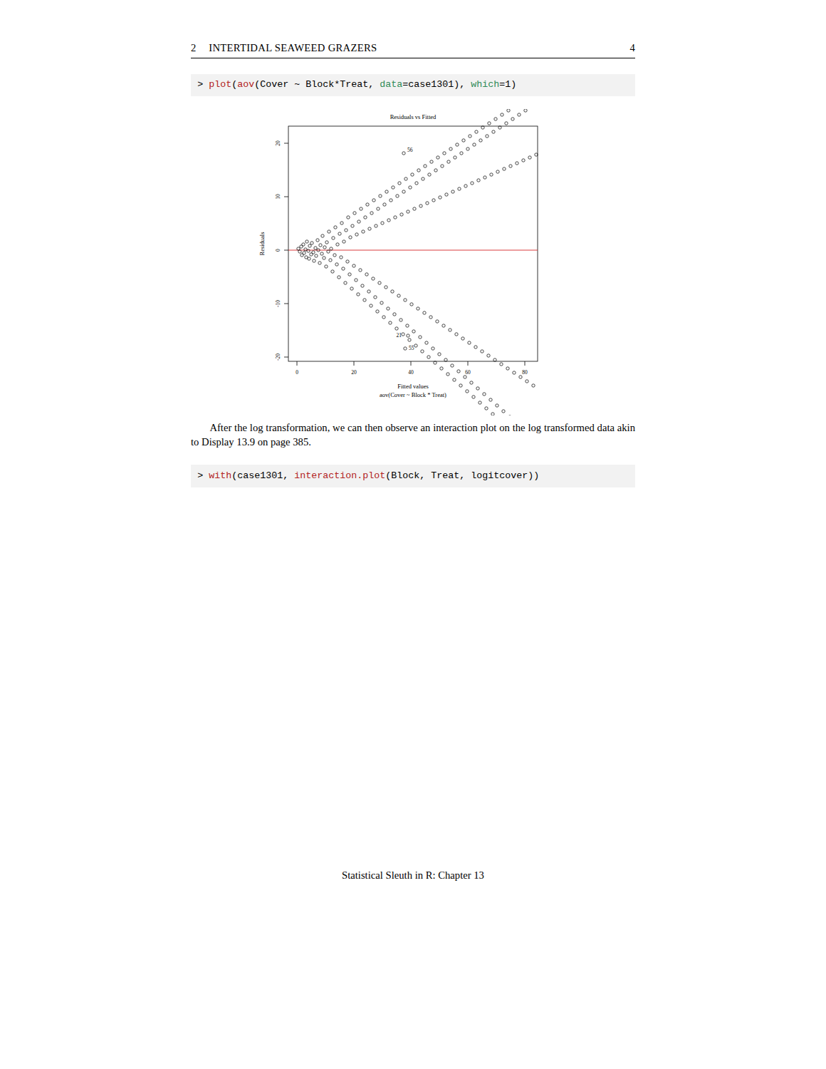2 INTERTIDAL SEAWEED GRAZERS
4
> plot(aov(Cover ~ Block*Treat, data=case1301), which=1)
Residuals vs Fitted 20 10 0 -10 -20 Residuals 0 20 40 60 80 Fitted values aov(Cover ~ Block * Treat) 56 21 55
After the log transformation, we can then observe an interaction plot on the log transformed data akin to Display 13.9 on page 385.
> with(case1301, interaction.plot(Block, Treat, logitcover))
Statistical Sleuth in R: Chapter 13